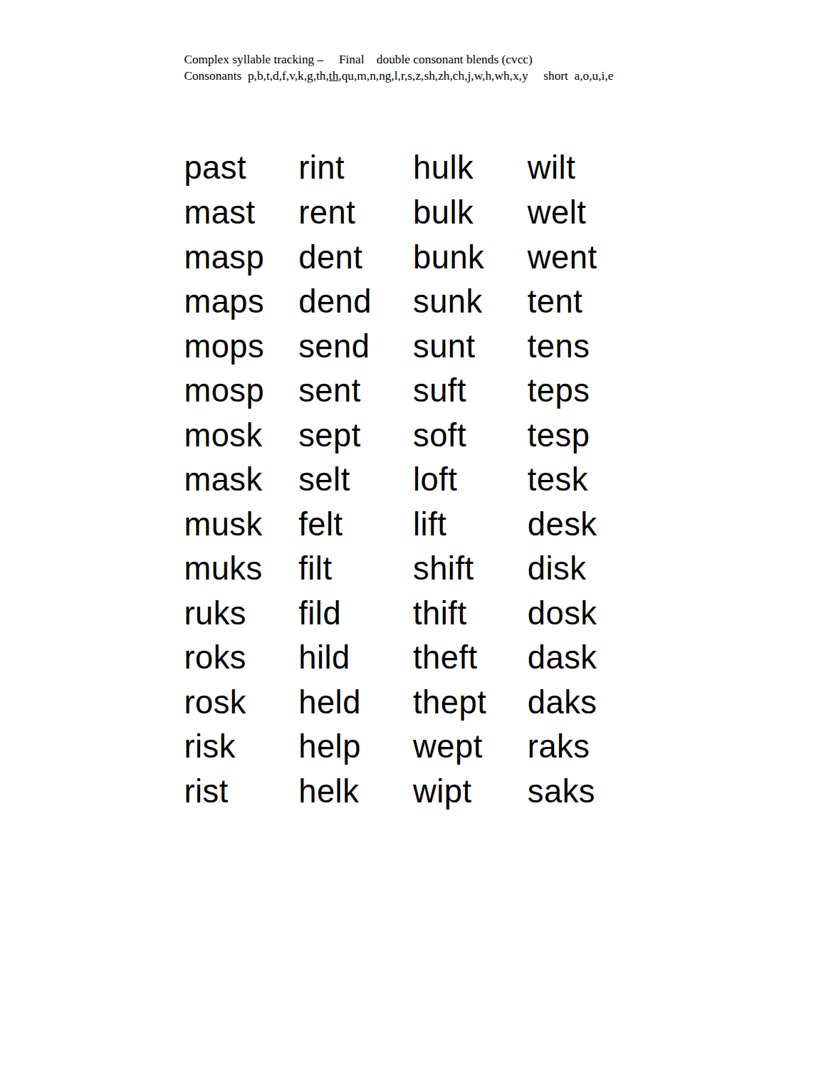Complex syllable tracking – Final double consonant blends (cvcc)
Consonants p,b,t,d,f,v,k,g,th,th,qu,m,n,ng,l,r,s,z,sh,zh,ch,j,w,h,wh,x,y short a,o,u,i,e
| past | rint | hulk | wilt |
| mast | rent | bulk | welt |
| masp | dent | bunk | went |
| maps | dend | sunk | tent |
| mops | send | sunt | tens |
| mosp | sent | suft | teps |
| mosk | sept | soft | tesp |
| mask | selt | loft | tesk |
| musk | felt | lift | desk |
| muks | filt | shift | disk |
| ruks | fild | thift | dosk |
| roks | hild | theft | dask |
| rosk | held | thept | daks |
| risk | help | wept | raks |
| rist | helk | wipt | saks |